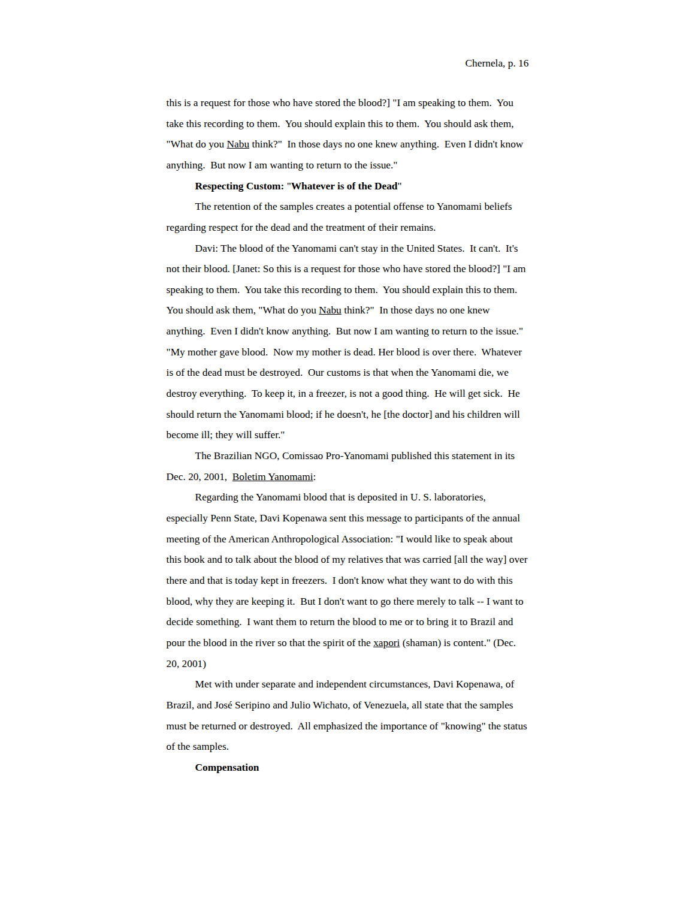Chernela, p. 16
this is a request for those who have stored the blood?] "I am speaking to them. You take this recording to them. You should explain this to them. You should ask them, "What do you Nabu think?" In those days no one knew anything. Even I didn't know anything. But now I am wanting to return to the issue."
Respecting Custom: "Whatever is of the Dead"
The retention of the samples creates a potential offense to Yanomami beliefs regarding respect for the dead and the treatment of their remains.
Davi: The blood of the Yanomami can't stay in the United States. It can't. It's not their blood. [Janet: So this is a request for those who have stored the blood?] "I am speaking to them. You take this recording to them. You should explain this to them. You should ask them, "What do you Nabu think?" In those days no one knew anything. Even I didn't know anything. But now I am wanting to return to the issue." "My mother gave blood. Now my mother is dead. Her blood is over there. Whatever is of the dead must be destroyed. Our customs is that when the Yanomami die, we destroy everything. To keep it, in a freezer, is not a good thing. He will get sick. He should return the Yanomami blood; if he doesn't, he [the doctor] and his children will become ill; they will suffer."
The Brazilian NGO, Comissao Pro-Yanomami published this statement in its Dec. 20, 2001, Boletim Yanomami:
Regarding the Yanomami blood that is deposited in U. S. laboratories, especially Penn State, Davi Kopenawa sent this message to participants of the annual meeting of the American Anthropological Association: "I would like to speak about this book and to talk about the blood of my relatives that was carried [all the way] over there and that is today kept in freezers. I don't know what they want to do with this blood, why they are keeping it. But I don't want to go there merely to talk -- I want to decide something. I want them to return the blood to me or to bring it to Brazil and pour the blood in the river so that the spirit of the xapori (shaman) is content." (Dec. 20, 2001)
Met with under separate and independent circumstances, Davi Kopenawa, of Brazil, and José Seripino and Julio Wichato, of Venezuela, all state that the samples must be returned or destroyed. All emphasized the importance of "knowing" the status of the samples.
Compensation